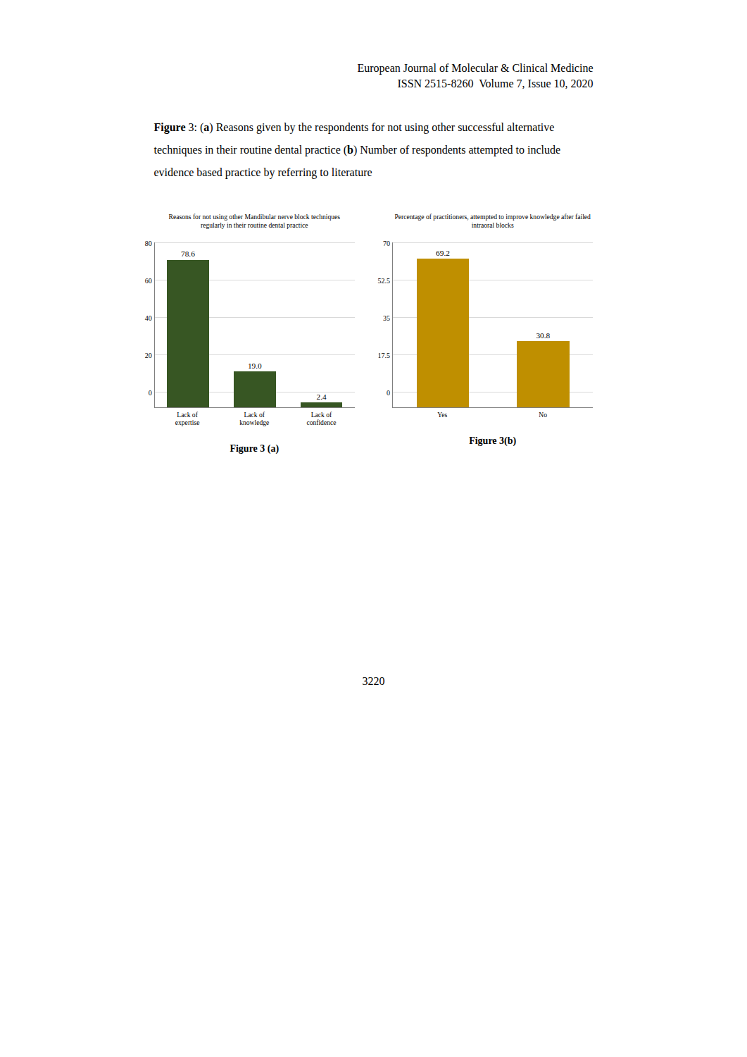European Journal of Molecular & Clinical Medicine ISSN 2515-8260 Volume 7, Issue 10, 2020
Figure 3: (a) Reasons given by the respondents for not using other successful alternative techniques in their routine dental practice (b) Number of respondents attempted to include evidence based practice by referring to literature
Reasons for not using other Mandibular nerve block techniques
regularly in their routine dental practice
80
60
40
20
0
78.6
19.0
2.4
Lack of expertise Lack of knowledge Lack of confidence
Figure 3 (a)
Percentage of practitioners, attempted to improve knowledge after failed
intraoral blocks
70
52.5
35
17.5
0
69.2
30.8
Yes No
Figure 3(b)
3220